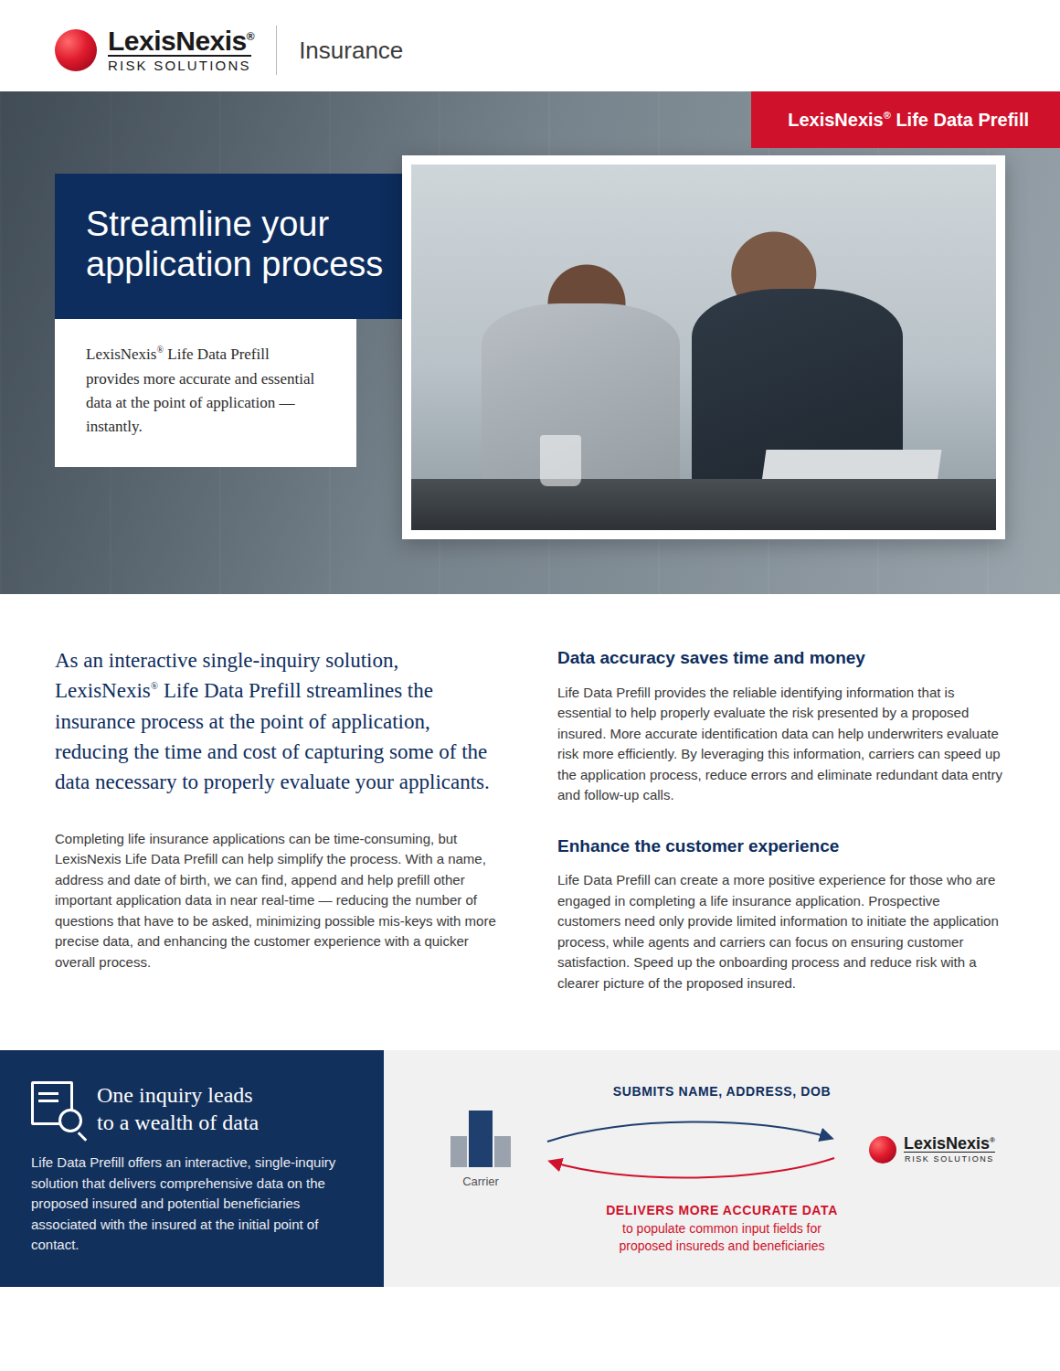LexisNexis®
RISK SOLUTIONS
Insurance
LexisNexis® Life Data Prefill
Streamline your
application process
LexisNexis® Life Data Prefill provides more accurate and essential data at the point of application — instantly.
As an interactive single-inquiry solution, LexisNexis® Life Data Prefill streamlines the insurance process at the point of application, reducing the time and cost of capturing some of the data necessary to properly evaluate your applicants.
Completing life insurance applications can be time-consuming, but LexisNexis Life Data Prefill can help simplify the process. With a name, address and date of birth, we can find, append and help prefill other important application data in near real-time — reducing the number of questions that have to be asked, minimizing possible mis-keys with more precise data, and enhancing the customer experience with a quicker overall process.
Data accuracy saves time and money
Life Data Prefill provides the reliable identifying information that is essential to help properly evaluate the risk presented by a proposed insured. More accurate identification data can help underwriters evaluate risk more efficiently. By leveraging this information, carriers can speed up the application process, reduce errors and eliminate redundant data entry and follow-up calls.
Enhance the customer experience
Life Data Prefill can create a more positive experience for those who are engaged in completing a life insurance application. Prospective customers need only provide limited information to initiate the application process, while agents and carriers can focus on ensuring customer satisfaction. Speed up the onboarding process and reduce risk with a clearer picture of the proposed insured.
One inquiry leads
to a wealth of data
Life Data Prefill offers an interactive, single-inquiry solution that delivers comprehensive data on the proposed insured and potential beneficiaries associated with the insured at the initial point of contact.
SUBMITS NAME, ADDRESS, DOB
Carrier
LexisNexis®
RISK SOLUTIONS
DELIVERS MORE ACCURATE DATA
to populate common input fields for
proposed insureds and beneficiaries